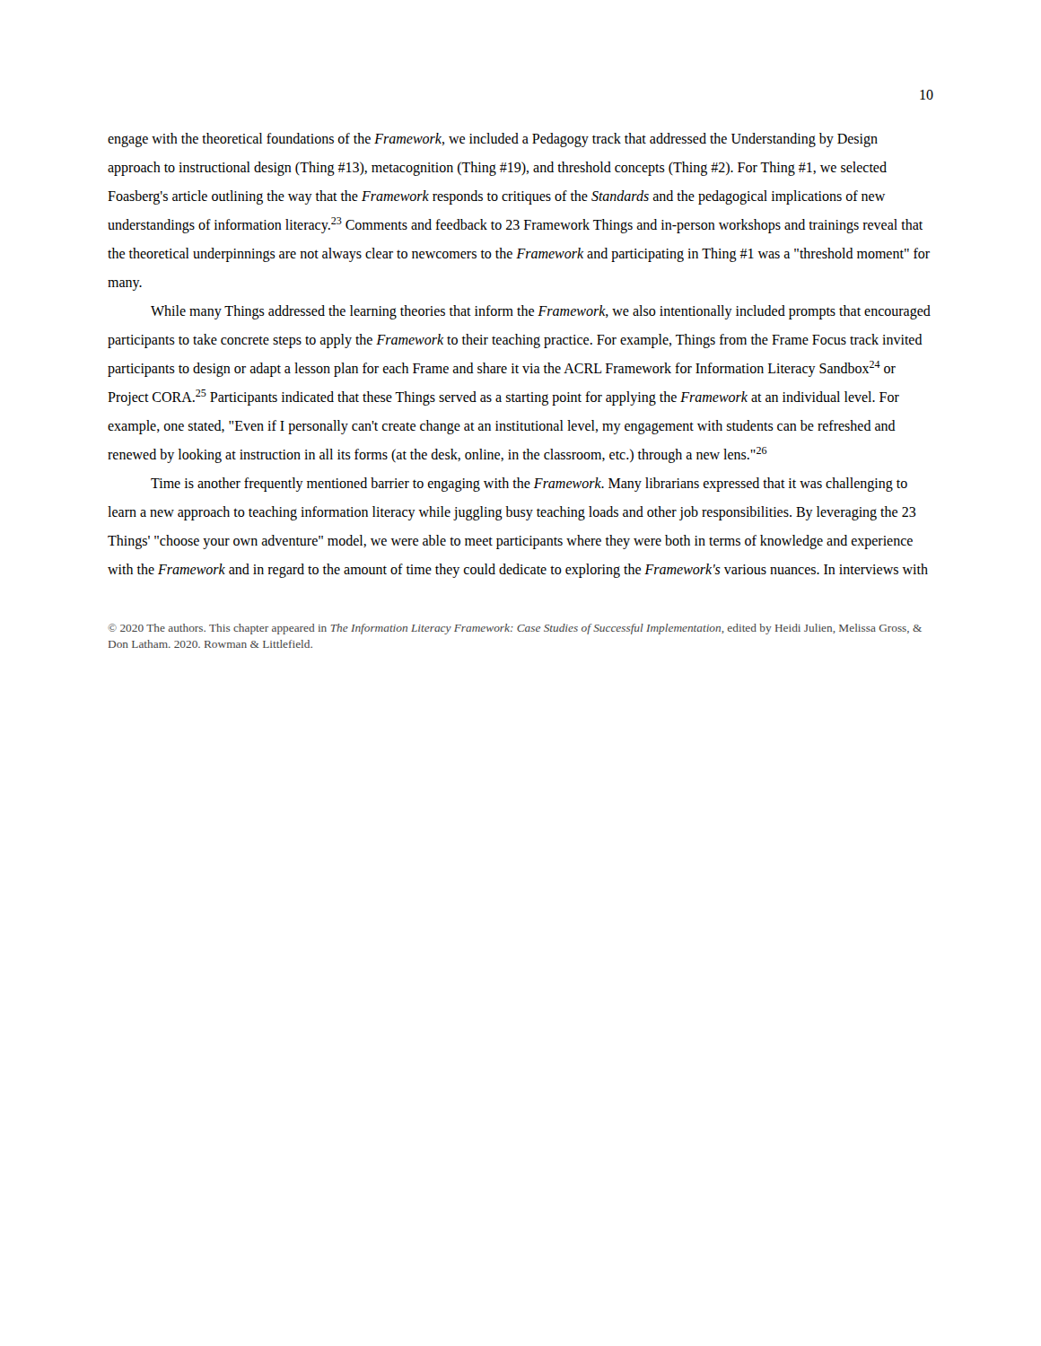10
engage with the theoretical foundations of the Framework, we included a Pedagogy track that addressed the Understanding by Design approach to instructional design (Thing #13), metacognition (Thing #19), and threshold concepts (Thing #2). For Thing #1, we selected Foasberg's article outlining the way that the Framework responds to critiques of the Standards and the pedagogical implications of new understandings of information literacy.23 Comments and feedback to 23 Framework Things and in-person workshops and trainings reveal that the theoretical underpinnings are not always clear to newcomers to the Framework and participating in Thing #1 was a "threshold moment" for many.
While many Things addressed the learning theories that inform the Framework, we also intentionally included prompts that encouraged participants to take concrete steps to apply the Framework to their teaching practice. For example, Things from the Frame Focus track invited participants to design or adapt a lesson plan for each Frame and share it via the ACRL Framework for Information Literacy Sandbox24 or Project CORA.25 Participants indicated that these Things served as a starting point for applying the Framework at an individual level. For example, one stated, "Even if I personally can't create change at an institutional level, my engagement with students can be refreshed and renewed by looking at instruction in all its forms (at the desk, online, in the classroom, etc.) through a new lens."26
Time is another frequently mentioned barrier to engaging with the Framework. Many librarians expressed that it was challenging to learn a new approach to teaching information literacy while juggling busy teaching loads and other job responsibilities. By leveraging the 23 Things' "choose your own adventure" model, we were able to meet participants where they were both in terms of knowledge and experience with the Framework and in regard to the amount of time they could dedicate to exploring the Framework's various nuances. In interviews with
© 2020 The authors. This chapter appeared in The Information Literacy Framework: Case Studies of Successful Implementation, edited by Heidi Julien, Melissa Gross, & Don Latham. 2020. Rowman & Littlefield.